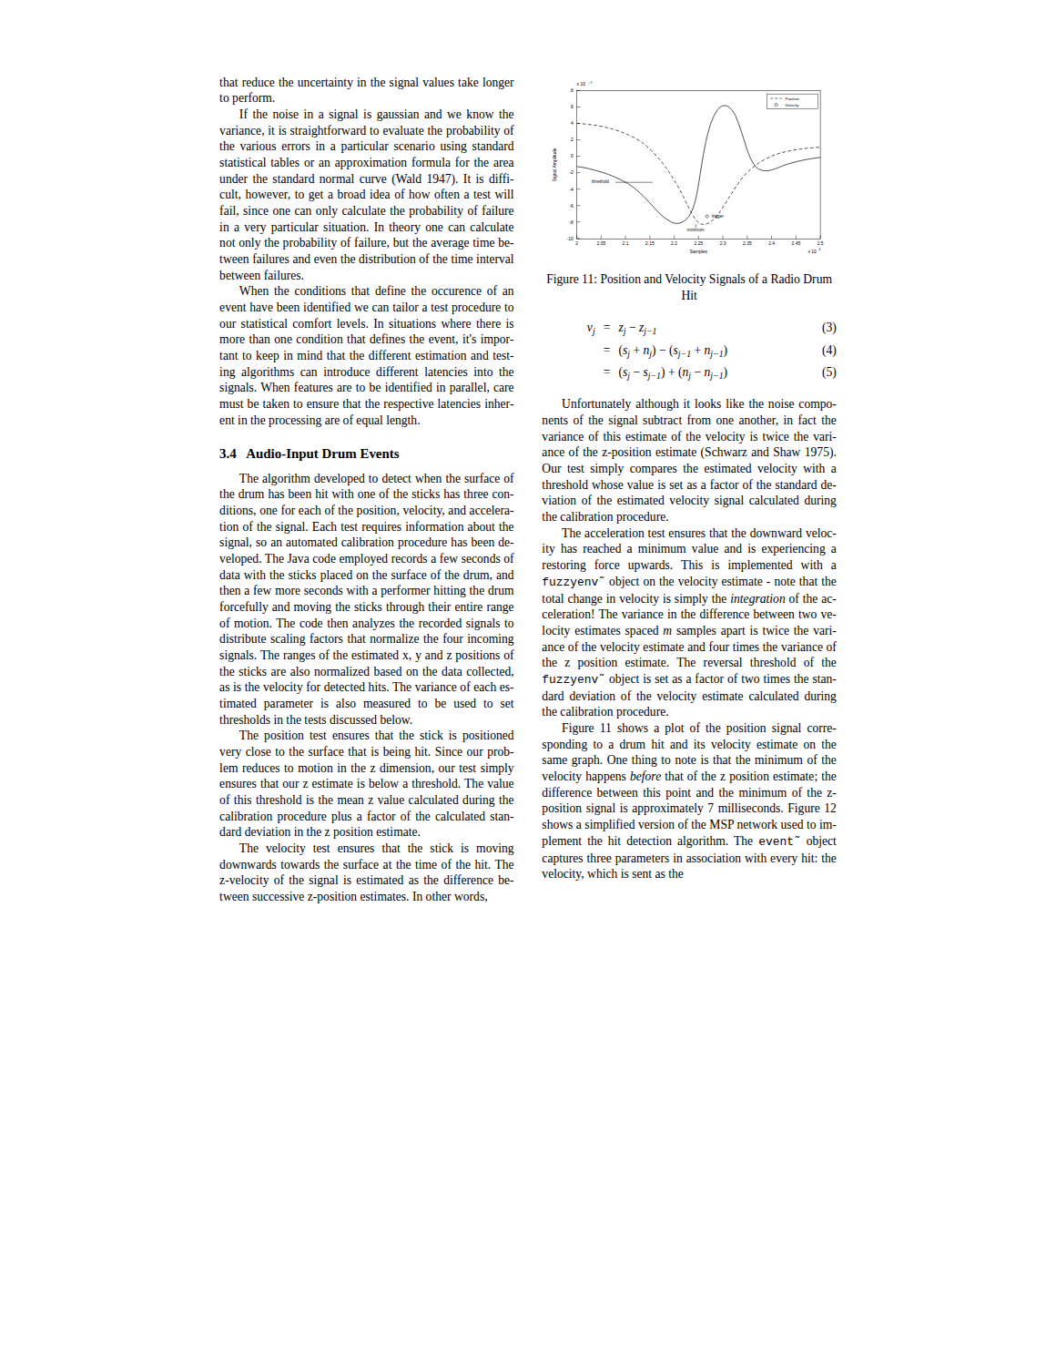that reduce the uncertainty in the signal values take longer to perform.
If the noise in a signal is gaussian and we know the variance, it is straightforward to evaluate the probability of the various errors in a particular scenario using standard statistical tables or an approximation formula for the area under the standard normal curve (Wald 1947). It is difficult, however, to get a broad idea of how often a test will fail, since one can only calculate the probability of failure in a very particular situation. In theory one can calculate not only the probability of failure, but the average time between failures and even the distribution of the time interval between failures.
When the conditions that define the occurence of an event have been identified we can tailor a test procedure to our statistical comfort levels. In situations where there is more than one condition that defines the event, it's important to keep in mind that the different estimation and testing algorithms can introduce different latencies into the signals. When features are to be identified in parallel, care must be taken to ensure that the respective latencies inherent in the processing are of equal length.
3.4 Audio-Input Drum Events
The algorithm developed to detect when the surface of the drum has been hit with one of the sticks has three conditions, one for each of the position, velocity, and acceleration of the signal. Each test requires information about the signal, so an automated calibration procedure has been developed. The Java code employed records a few seconds of data with the sticks placed on the surface of the drum, and then a few more seconds with a performer hitting the drum forcefully and moving the sticks through their entire range of motion. The code then analyzes the recorded signals to distribute scaling factors that normalize the four incoming signals. The ranges of the estimated x, y and z positions of the sticks are also normalized based on the data collected, as is the velocity for detected hits. The variance of each estimated parameter is also measured to be used to set thresholds in the tests discussed below.
The position test ensures that the stick is positioned very close to the surface that is being hit. Since our problem reduces to motion in the z dimension, our test simply ensures that our z estimate is below a threshold. The value of this threshold is the mean z value calculated during the calibration procedure plus a factor of the calculated standard deviation in the z position estimate.
The velocity test ensures that the stick is moving downwards towards the surface at the time of the hit. The z-velocity of the signal is estimated as the difference between successive z-position estimates. In other words,
x 10 -7 8 6 4 2 0 -2 -4 -6 -8 -10 2 2.05 2.1 2.15 2.2 2.25 2.3 2.35 2.4 2.45 2.5 Samples x 10 4 Signal Amplitude Position Velocity threshold trigger minimum
Figure 11: Position and Velocity Signals of a Radio Drum Hit
| v j | = | z j − z j−1 | (3) |
| | = | ( s j + n j ) − ( s j−1 + n j−1 ) | (4) |
| | = | ( s j − s j−1 ) + ( n j − n j−1 ) | (5) |
Unfortunately although it looks like the noise components of the signal subtract from one another, in fact the variance of this estimate of the velocity is twice the variance of the z-position estimate (Schwarz and Shaw 1975). Our test simply compares the estimated velocity with a threshold whose value is set as a factor of the standard deviation of the estimated velocity signal calculated during the calibration procedure.
The acceleration test ensures that the downward velocity has reached a minimum value and is experiencing a restoring force upwards. This is implemented with a fuzzyenv˜ object on the velocity estimate - note that the total change in velocity is simply the integration of the acceleration! The variance in the difference between two velocity estimates spaced m samples apart is twice the variance of the velocity estimate and four times the variance of the z position estimate. The reversal threshold of the fuzzyenv˜ object is set as a factor of two times the standard deviation of the velocity estimate calculated during the calibration procedure.
Figure 11 shows a plot of the position signal corresponding to a drum hit and its velocity estimate on the same graph. One thing to note is that the minimum of the velocity happens before that of the z position estimate; the difference between this point and the minimum of the z-position signal is approximately 7 milliseconds. Figure 12 shows a simplified version of the MSP network used to implement the hit detection algorithm. The event˜ object captures three parameters in association with every hit: the velocity, which is sent as the